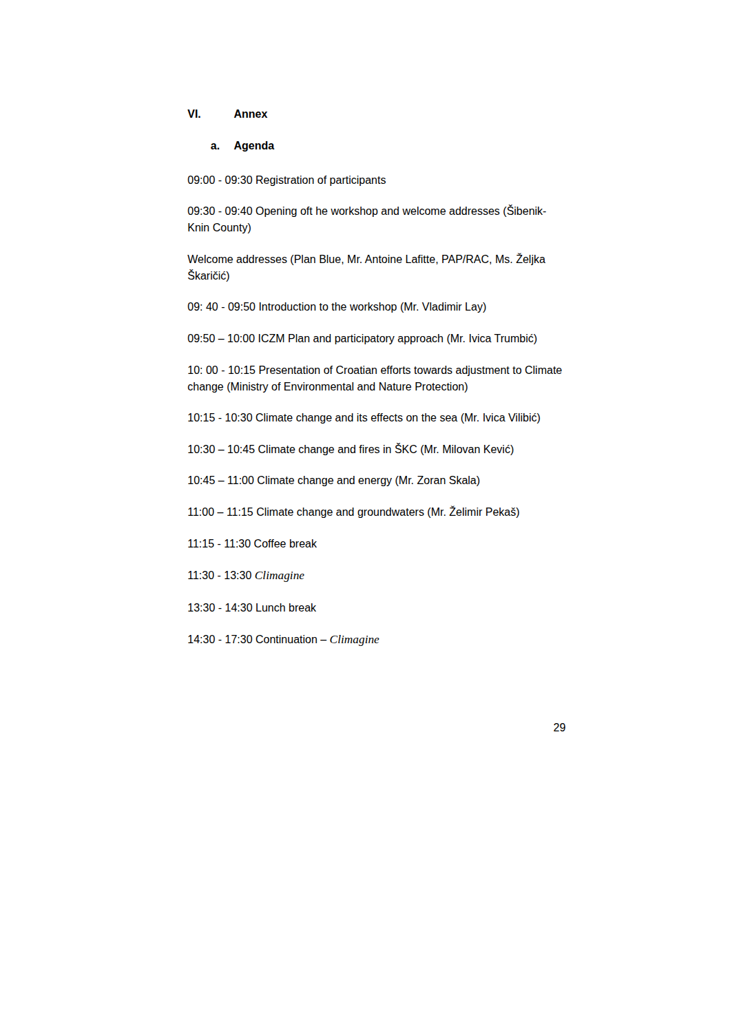VI. Annex
a. Agenda
09:00 - 09:30 Registration of participants
09:30 - 09:40 Opening oft he workshop and welcome addresses (Šibenik-Knin County)
Welcome addresses (Plan Blue, Mr. Antoine Lafitte, PAP/RAC, Ms. Željka Škaričić)
09: 40 - 09:50 Introduction to the workshop (Mr. Vladimir Lay)
09:50 – 10:00 ICZM Plan and participatory approach (Mr. Ivica Trumbić)
10: 00 - 10:15 Presentation of Croatian efforts towards adjustment to Climate change (Ministry of Environmental and Nature Protection)
10:15 - 10:30 Climate change and its effects on the sea (Mr. Ivica Vilibić)
10:30 – 10:45 Climate change and fires in ŠKC (Mr. Milovan Kević)
10:45 – 11:00 Climate change and energy (Mr. Zoran Skala)
11:00 – 11:15 Climate change and groundwaters (Mr. Želimir Pekaš)
11:15 - 11:30 Coffee break
11:30 - 13:30 Climagine
13:30 - 14:30 Lunch break
14:30 - 17:30 Continuation – Climagine
29